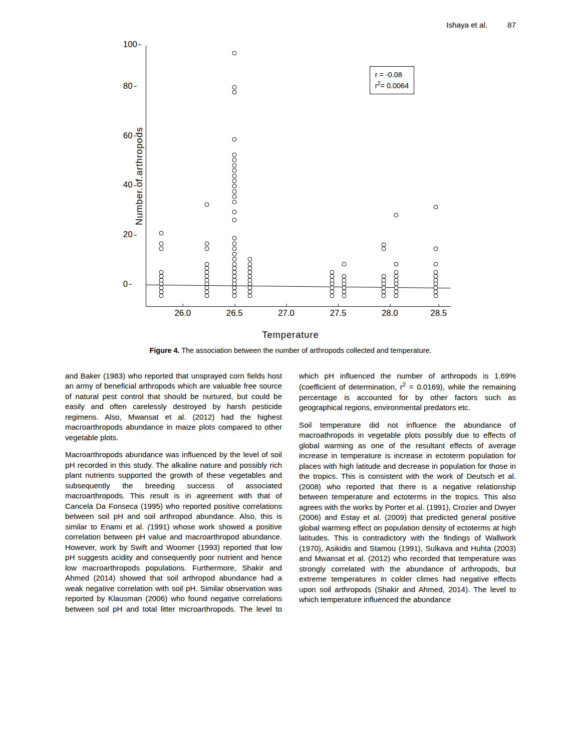Ishaya et al. 87
Number.of.arthropods
0
20
40
60
80
100
26.0
26.5
27.0
27.5
28.0
28.5
r = -0.08
r2= 0.0064
Temperature
Figure 4. The association between the number of arthropods collected and temperature.
and Baker (1983) who reported that unsprayed corn fields host an army of beneficial arthropods which are valuable free source of natural pest control that should be nurtured, but could be easily and often carelessly destroyed by harsh pesticide regimens. Also, Mwansat et al. (2012) had the highest macroarthropods abundance in maize plots compared to other vegetable plots.
Macroarthropods abundance was influenced by the level of soil pH recorded in this study. The alkaline nature and possibly rich plant nutrients supported the growth of these vegetables and subsequently the breeding success of associated macroarthropods. This result is in agreement with that of Cancela Da Fonseca (1995) who reported positive correlations between soil pH and soil arthropod abundance. Also, this is similar to Enami et al. (1991) whose work showed a positive correlation between pH value and macroarthropod abundance. However, work by Swift and Woomer (1993) reported that low pH suggests acidity and consequently poor nutrient and hence low macroarthropods populations. Furthermore, Shakir and Ahmed (2014) showed that soil arthropod abundance had a weak negative correlation with soil pH. Similar observation was reported by Klausman (2006) who found negative correlations between soil pH and total litter microarthropods. The level to which pH influenced the number of arthropods is 1.69% (coefficient of determination, r2 = 0.0169), while the remaining percentage is accounted for by other factors such as geographical regions, environmental predators etc.
Soil temperature did not influence the abundance of macroathropods in vegetable plots possibly due to effects of global warming as one of the resultant effects of average increase in temperature is increase in ectoterm population for places with high latitude and decrease in population for those in the tropics. This is consistent with the work of Deutsch et al. (2008) who reported that there is a negative relationship between temperature and ectoterms in the tropics. This also agrees with the works by Porter et al. (1991), Crozier and Dwyer (2006) and Estay et al. (2009) that predicted general positive global warming effect on population density of ectoterms at high latitudes. This is contradictory with the findings of Wallwork (1970), Asikidis and Stamou (1991), Sulkava and Huhta (2003) and Mwansat et al. (2012) who recorded that temperature was strongly correlated with the abundance of arthropods, but extreme temperatures in colder climes had negative effects upon soil arthropods (Shakir and Ahmed, 2014). The level to which temperature influenced the abundance